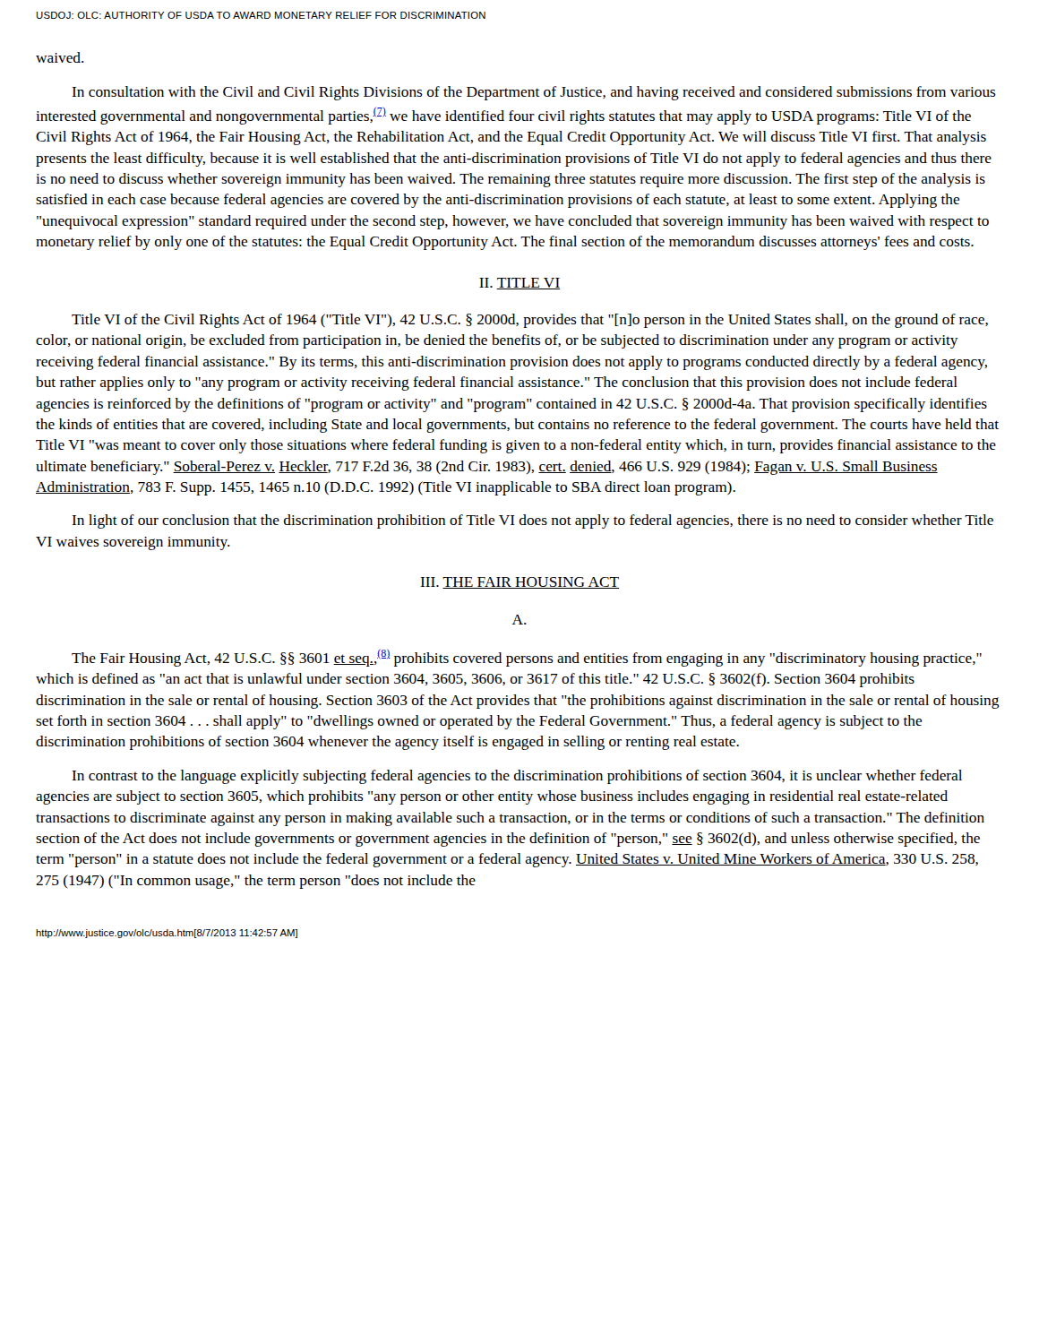USDOJ: OLC: AUTHORITY OF USDA TO AWARD MONETARY RELIEF FOR DISCRIMINATION
waived.
In consultation with the Civil and Civil Rights Divisions of the Department of Justice, and having received and considered submissions from various interested governmental and nongovernmental parties,(7) we have identified four civil rights statutes that may apply to USDA programs: Title VI of the Civil Rights Act of 1964, the Fair Housing Act, the Rehabilitation Act, and the Equal Credit Opportunity Act. We will discuss Title VI first. That analysis presents the least difficulty, because it is well established that the anti-discrimination provisions of Title VI do not apply to federal agencies and thus there is no need to discuss whether sovereign immunity has been waived. The remaining three statutes require more discussion. The first step of the analysis is satisfied in each case because federal agencies are covered by the anti-discrimination provisions of each statute, at least to some extent. Applying the "unequivocal expression" standard required under the second step, however, we have concluded that sovereign immunity has been waived with respect to monetary relief by only one of the statutes: the Equal Credit Opportunity Act. The final section of the memorandum discusses attorneys' fees and costs.
II. TITLE VI
Title VI of the Civil Rights Act of 1964 ("Title VI"), 42 U.S.C. § 2000d, provides that "[n]o person in the United States shall, on the ground of race, color, or national origin, be excluded from participation in, be denied the benefits of, or be subjected to discrimination under any program or activity receiving federal financial assistance." By its terms, this anti-discrimination provision does not apply to programs conducted directly by a federal agency, but rather applies only to "any program or activity receiving federal financial assistance." The conclusion that this provision does not include federal agencies is reinforced by the definitions of "program or activity" and "program" contained in 42 U.S.C. § 2000d-4a. That provision specifically identifies the kinds of entities that are covered, including State and local governments, but contains no reference to the federal government. The courts have held that Title VI "was meant to cover only those situations where federal funding is given to a non-federal entity which, in turn, provides financial assistance to the ultimate beneficiary." Soberal-Perez v. Heckler, 717 F.2d 36, 38 (2nd Cir. 1983), cert. denied, 466 U.S. 929 (1984); Fagan v. U.S. Small Business Administration, 783 F. Supp. 1455, 1465 n.10 (D.D.C. 1992) (Title VI inapplicable to SBA direct loan program).
In light of our conclusion that the discrimination prohibition of Title VI does not apply to federal agencies, there is no need to consider whether Title VI waives sovereign immunity.
III. THE FAIR HOUSING ACT
A.
The Fair Housing Act, 42 U.S.C. §§ 3601 et seq.,(8) prohibits covered persons and entities from engaging in any "discriminatory housing practice," which is defined as "an act that is unlawful under section 3604, 3605, 3606, or 3617 of this title." 42 U.S.C. § 3602(f). Section 3604 prohibits discrimination in the sale or rental of housing. Section 3603 of the Act provides that "the prohibitions against discrimination in the sale or rental of housing set forth in section 3604 . . . shall apply" to "dwellings owned or operated by the Federal Government." Thus, a federal agency is subject to the discrimination prohibitions of section 3604 whenever the agency itself is engaged in selling or renting real estate.
In contrast to the language explicitly subjecting federal agencies to the discrimination prohibitions of section 3604, it is unclear whether federal agencies are subject to section 3605, which prohibits "any person or other entity whose business includes engaging in residential real estate-related transactions to discriminate against any person in making available such a transaction, or in the terms or conditions of such a transaction." The definition section of the Act does not include governments or government agencies in the definition of "person," see § 3602(d), and unless otherwise specified, the term "person" in a statute does not include the federal government or a federal agency. United States v. United Mine Workers of America, 330 U.S. 258, 275 (1947) ("In common usage," the term person "does not include the
http://www.justice.gov/olc/usda.htm[8/7/2013 11:42:57 AM]